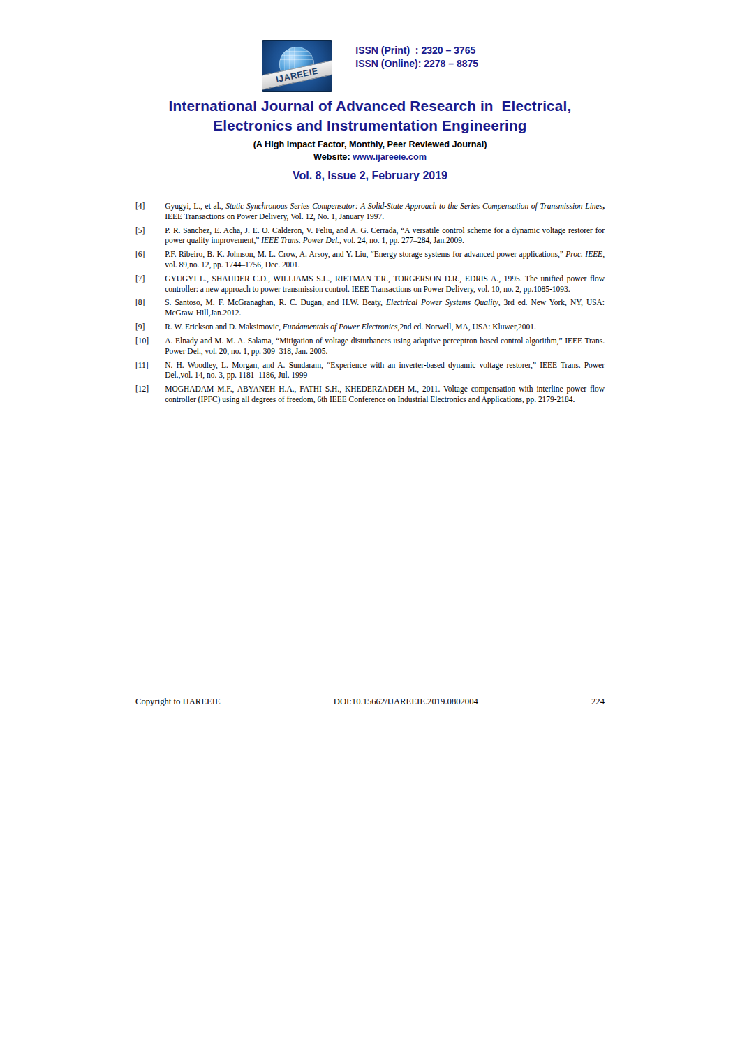IJAREEIE
ISSN (Print) : 2320 – 3765
ISSN (Online): 2278 – 8875
International Journal of Advanced Research in Electrical,
Electronics and Instrumentation Engineering
(A High Impact Factor, Monthly, Peer Reviewed Journal)
Website: www.ijareeie.com
Vol. 8, Issue 2, February 2019
[4] Gyugyi, L., et al., Static Synchronous Series Compensator: A Solid-State Approach to the Series Compensation of Transmission Lines, IEEE Transactions on Power Delivery, Vol. 12, No. 1, January 1997.
[5] P. R. Sanchez, E. Acha, J. E. O. Calderon, V. Feliu, and A. G. Cerrada, “A versatile control scheme for a dynamic voltage restorer for power quality improvement,” IEEE Trans. Power Del., vol. 24, no. 1, pp. 277–284, Jan.2009.
[6] P.F. Ribeiro, B. K. Johnson, M. L. Crow, A. Arsoy, and Y. Liu, “Energy storage systems for advanced power applications,” Proc. IEEE, vol. 89,no. 12, pp. 1744–1756, Dec. 2001.
[7] GYUGYI L., SHAUDER C.D., WILLIAMS S.L., RIETMAN T.R., TORGERSON D.R., EDRIS A., 1995. The unified power flow controller: a new approach to power transmission control. IEEE Transactions on Power Delivery, vol. 10, no. 2, pp.1085-1093.
[8] S. Santoso, M. F. McGranaghan, R. C. Dugan, and H.W. Beaty, Electrical Power Systems Quality, 3rd ed. New York, NY, USA: McGraw-Hill,Jan.2012.
[9] R. W. Erickson and D. Maksimovic, Fundamentals of Power Electronics,2nd ed. Norwell, MA, USA: Kluwer,2001.
[10] A. Elnady and M. M. A. Salama, “Mitigation of voltage disturbances using adaptive perceptron-based control algorithm,” IEEE Trans. Power Del., vol. 20, no. 1, pp. 309–318, Jan. 2005.
[11] N. H. Woodley, L. Morgan, and A. Sundaram, “Experience with an inverter-based dynamic voltage restorer,” IEEE Trans. Power Del.,vol. 14, no. 3, pp. 1181–1186, Jul. 1999
[12] MOGHADAM M.F., ABYANEH H.A., FATHI S.H., KHEDERZADEH M., 2011. Voltage compensation with interline power flow controller (IPFC) using all degrees of freedom, 6th IEEE Conference on Industrial Electronics and Applications, pp. 2179-2184.
Copyright to IJAREEIE
DOI:10.15662/IJAREEIE.2019.0802004
224